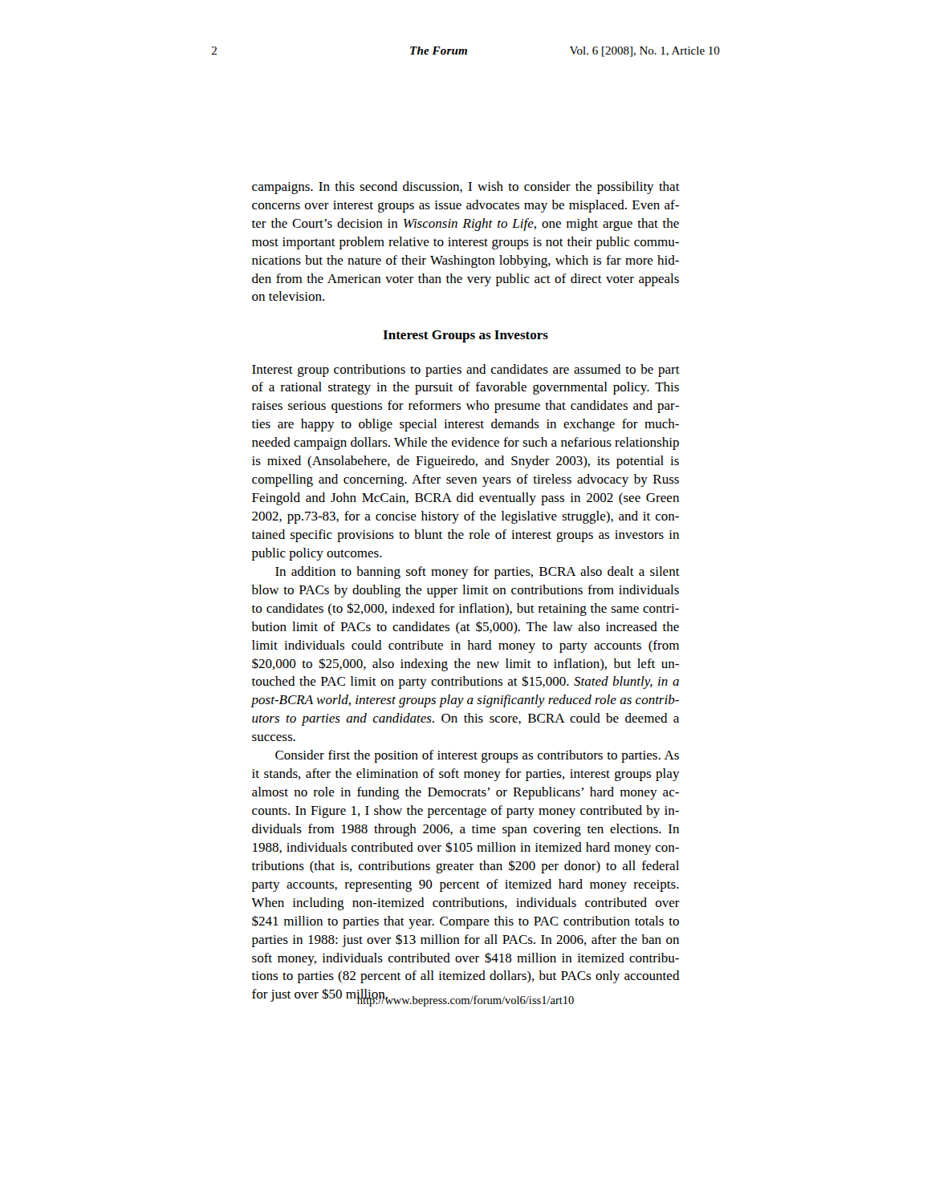2
The Forum
Vol. 6 [2008], No. 1, Article 10
campaigns. In this second discussion, I wish to consider the possibility that concerns over interest groups as issue advocates may be misplaced. Even after the Court’s decision in Wisconsin Right to Life, one might argue that the most important problem relative to interest groups is not their public communications but the nature of their Washington lobbying, which is far more hidden from the American voter than the very public act of direct voter appeals on television.
Interest Groups as Investors
Interest group contributions to parties and candidates are assumed to be part of a rational strategy in the pursuit of favorable governmental policy. This raises serious questions for reformers who presume that candidates and parties are happy to oblige special interest demands in exchange for much-needed campaign dollars. While the evidence for such a nefarious relationship is mixed (Ansolabehere, de Figueiredo, and Snyder 2003), its potential is compelling and concerning. After seven years of tireless advocacy by Russ Feingold and John McCain, BCRA did eventually pass in 2002 (see Green 2002, pp.73-83, for a concise history of the legislative struggle), and it contained specific provisions to blunt the role of interest groups as investors in public policy outcomes.
In addition to banning soft money for parties, BCRA also dealt a silent blow to PACs by doubling the upper limit on contributions from individuals to candidates (to $2,000, indexed for inflation), but retaining the same contribution limit of PACs to candidates (at $5,000). The law also increased the limit individuals could contribute in hard money to party accounts (from $20,000 to $25,000, also indexing the new limit to inflation), but left untouched the PAC limit on party contributions at $15,000. Stated bluntly, in a post-BCRA world, interest groups play a significantly reduced role as contributors to parties and candidates. On this score, BCRA could be deemed a success.
Consider first the position of interest groups as contributors to parties. As it stands, after the elimination of soft money for parties, interest groups play almost no role in funding the Democrats’ or Republicans’ hard money accounts. In Figure 1, I show the percentage of party money contributed by individuals from 1988 through 2006, a time span covering ten elections. In 1988, individuals contributed over $105 million in itemized hard money contributions (that is, contributions greater than $200 per donor) to all federal party accounts, representing 90 percent of itemized hard money receipts. When including non-itemized contributions, individuals contributed over $241 million to parties that year. Compare this to PAC contribution totals to parties in 1988: just over $13 million for all PACs. In 2006, after the ban on soft money, individuals contributed over $418 million in itemized contributions to parties (82 percent of all itemized dollars), but PACs only accounted for just over $50 million.
http://www.bepress.com/forum/vol6/iss1/art10